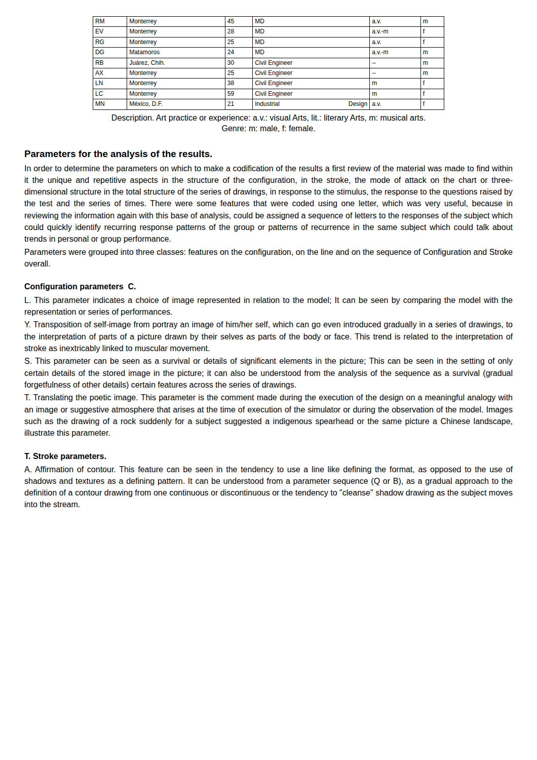| RM | Monterrey | 45 | MD | a.v. | m |
| EV | Monterrey | 28 | MD | a.v.-m | f |
| RG | Monterrey | 25 | MD | a.v. | f |
| DG | Matamoros | 24 | MD | a.v.-m | m |
| RB | Juárez, Chih. | 30 | Civil Engineer | -- | m |
| AX | Monterrey | 25 | Civil Engineer | -- | m |
| LN | Monterrey | 38 | Civil Engineer | m | f |
| LC | Monterrey | 59 | Civil Engineer | m | f |
| MN | México, D.F. | 21 | Industrial Design | a.v. | f |
Description. Art practice or experience: a.v.: visual Arts, lit.: literary Arts, m: musical arts.
Genre: m: male, f: female.
Parameters for the analysis of the results.
In order to determine the parameters on which to make a codification of the results a first review of the material was made to find within it the unique and repetitive aspects in the structure of the configuration, in the stroke, the mode of attack on the chart or three-dimensional structure in the total structure of the series of drawings, in response to the stimulus, the response to the questions raised by the test and the series of times. There were some features that were coded using one letter, which was very useful, because in reviewing the information again with this base of analysis, could be assigned a sequence of letters to the responses of the subject which could quickly identify recurring response patterns of the group or patterns of recurrence in the same subject which could talk about trends in personal or group performance.
Parameters were grouped into three classes: features on the configuration, on the line and on the sequence of Configuration and Stroke overall.
Configuration parameters C.
L. This parameter indicates a choice of image represented in relation to the model; It can be seen by comparing the model with the representation or series of performances.
Y. Transposition of self-image from portray an image of him/her self, which can go even introduced gradually in a series of drawings, to the interpretation of parts of a picture drawn by their selves as parts of the body or face. This trend is related to the interpretation of stroke as inextricably linked to muscular movement.
S. This parameter can be seen as a survival or details of significant elements in the picture; This can be seen in the setting of only certain details of the stored image in the picture; it can also be understood from the analysis of the sequence as a survival (gradual forgetfulness of other details) certain features across the series of drawings.
T. Translating the poetic image. This parameter is the comment made during the execution of the design on a meaningful analogy with an image or suggestive atmosphere that arises at the time of execution of the simulator or during the observation of the model. Images such as the drawing of a rock suddenly for a subject suggested a indigenous spearhead or the same picture a Chinese landscape, illustrate this parameter.
T. Stroke parameters.
A. Affirmation of contour. This feature can be seen in the tendency to use a line like defining the format, as opposed to the use of shadows and textures as a defining pattern. It can be understood from a parameter sequence (Q or B), as a gradual approach to the definition of a contour drawing from one continuous or discontinuous or the tendency to "cleanse" shadow drawing as the subject moves into the stream.